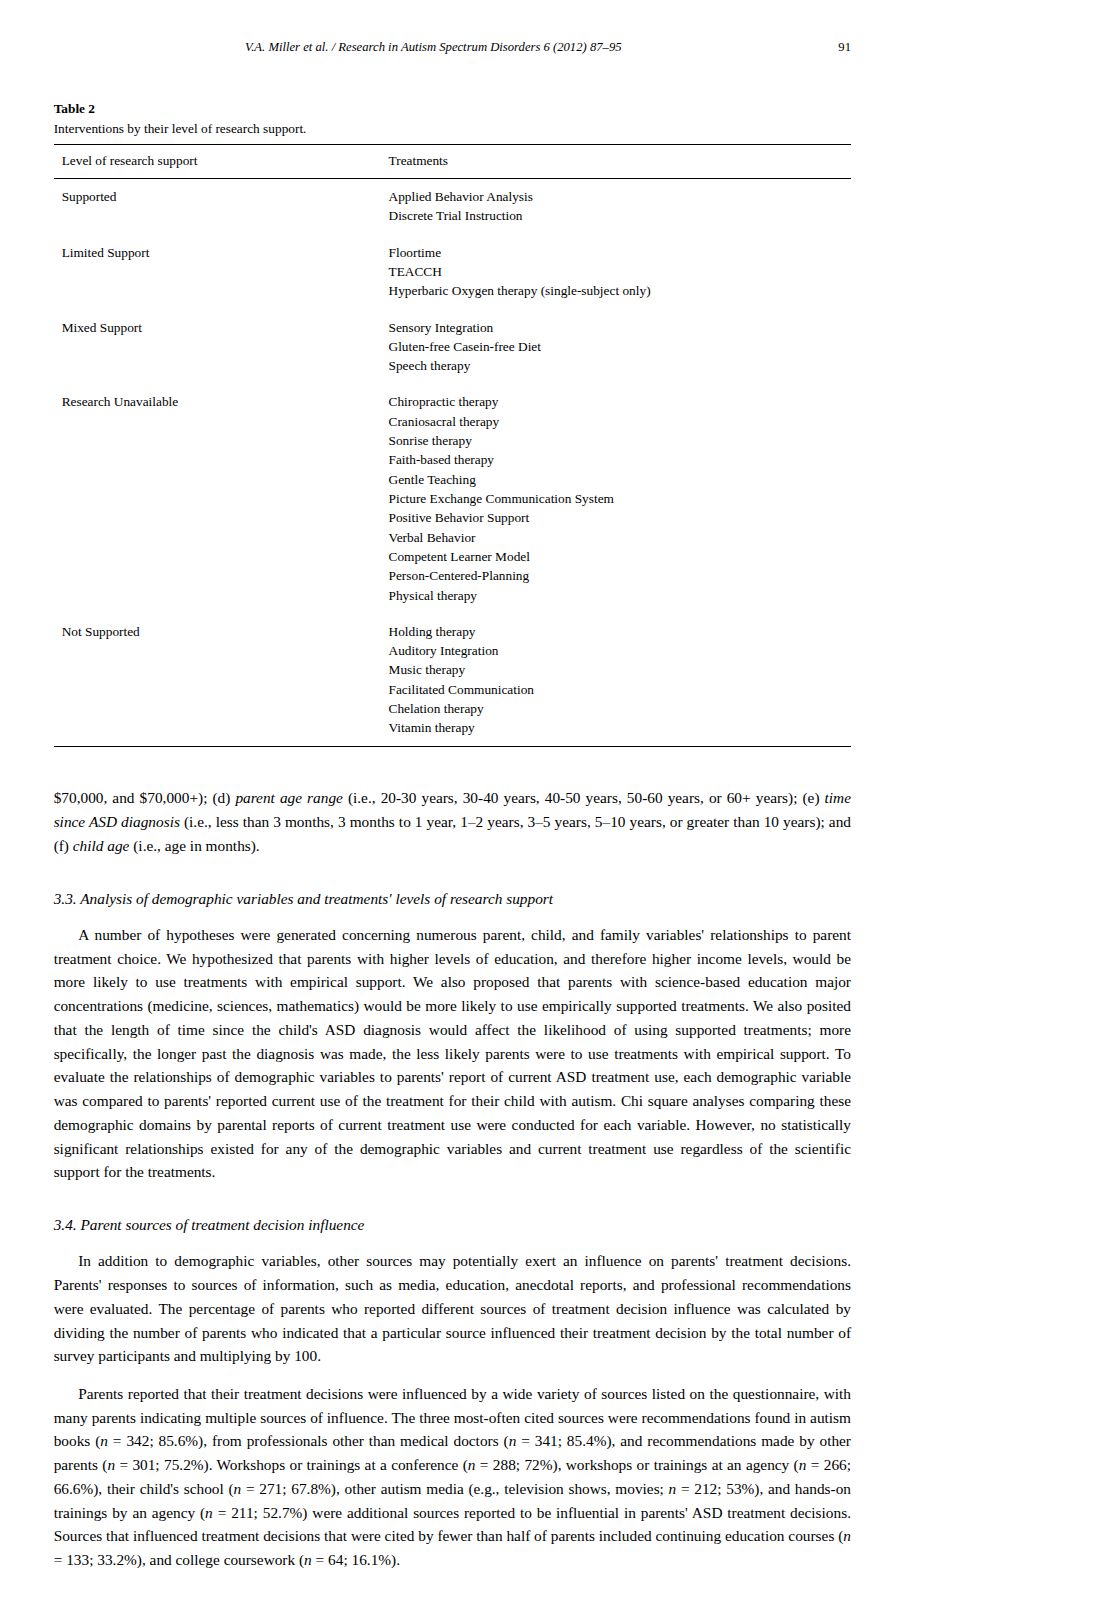V.A. Miller et al. / Research in Autism Spectrum Disorders 6 (2012) 87–95 91
Table 2 Interventions by their level of research support.
| Level of research support | Treatments |
| --- | --- |
| Supported | Applied Behavior Analysis Discrete Trial Instruction |
| Limited Support | Floortime TEACCH Hyperbaric Oxygen therapy (single-subject only) |
| Mixed Support | Sensory Integration Gluten-free Casein-free Diet Speech therapy |
| Research Unavailable | Chiropractic therapy Craniosacral therapy Sonrise therapy Faith-based therapy Gentle Teaching Picture Exchange Communication System Positive Behavior Support Verbal Behavior Competent Learner Model Person-Centered-Planning Physical therapy |
| Not Supported | Holding therapy Auditory Integration Music therapy Facilitated Communication Chelation therapy Vitamin therapy |
$70,000, and $70,000+); (d) parent age range (i.e., 20-30 years, 30-40 years, 40-50 years, 50-60 years, or 60+ years); (e) time since ASD diagnosis (i.e., less than 3 months, 3 months to 1 year, 1–2 years, 3–5 years, 5–10 years, or greater than 10 years); and (f) child age (i.e., age in months).
3.3. Analysis of demographic variables and treatments' levels of research support
A number of hypotheses were generated concerning numerous parent, child, and family variables' relationships to parent treatment choice. We hypothesized that parents with higher levels of education, and therefore higher income levels, would be more likely to use treatments with empirical support. We also proposed that parents with science-based education major concentrations (medicine, sciences, mathematics) would be more likely to use empirically supported treatments. We also posited that the length of time since the child's ASD diagnosis would affect the likelihood of using supported treatments; more specifically, the longer past the diagnosis was made, the less likely parents were to use treatments with empirical support. To evaluate the relationships of demographic variables to parents' report of current ASD treatment use, each demographic variable was compared to parents' reported current use of the treatment for their child with autism. Chi square analyses comparing these demographic domains by parental reports of current treatment use were conducted for each variable. However, no statistically significant relationships existed for any of the demographic variables and current treatment use regardless of the scientific support for the treatments.
3.4. Parent sources of treatment decision influence
In addition to demographic variables, other sources may potentially exert an influence on parents' treatment decisions. Parents' responses to sources of information, such as media, education, anecdotal reports, and professional recommendations were evaluated. The percentage of parents who reported different sources of treatment decision influence was calculated by dividing the number of parents who indicated that a particular source influenced their treatment decision by the total number of survey participants and multiplying by 100.
Parents reported that their treatment decisions were influenced by a wide variety of sources listed on the questionnaire, with many parents indicating multiple sources of influence. The three most-often cited sources were recommendations found in autism books (n = 342; 85.6%), from professionals other than medical doctors (n = 341; 85.4%), and recommendations made by other parents (n = 301; 75.2%). Workshops or trainings at a conference (n = 288; 72%), workshops or trainings at an agency (n = 266; 66.6%), their child's school (n = 271; 67.8%), other autism media (e.g., television shows, movies; n = 212; 53%), and hands-on trainings by an agency (n = 211; 52.7%) were additional sources reported to be influential in parents' ASD treatment decisions. Sources that influenced treatment decisions that were cited by fewer than half of parents included continuing education courses (n = 133; 33.2%), and college coursework (n = 64; 16.1%).